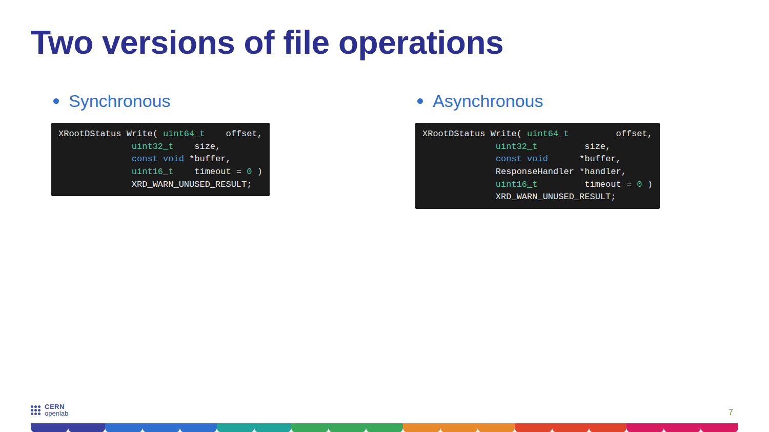Two versions of file operations
Synchronous
XRootDStatus Write( uint64_t    offset,
              uint32_t    size,
              const void *buffer,
              uint16_t    timeout = 0 )
              XRD_WARN_UNUSED_RESULT;
Asynchronous
XRootDStatus Write( uint64_t         offset,
              uint32_t         size,
              const void      *buffer,
              ResponseHandler *handler,
              uint16_t         timeout = 0 )
              XRD_WARN_UNUSED_RESULT;
CERN openlab
7